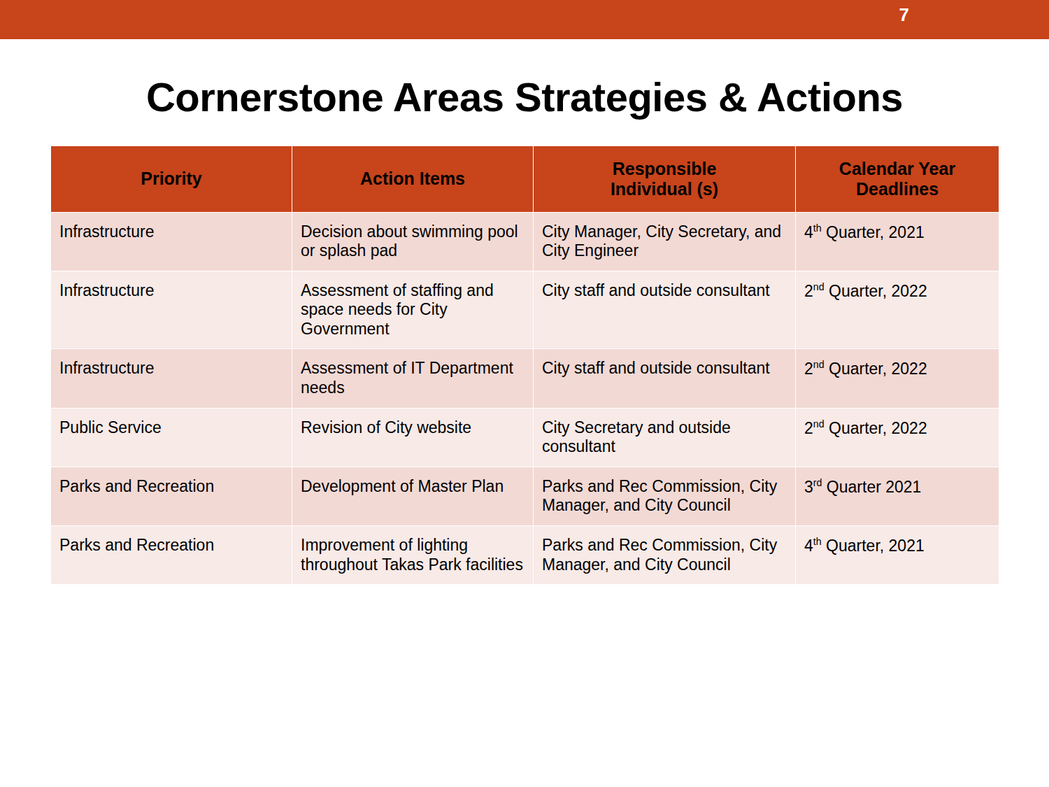7
Cornerstone Areas Strategies & Actions
| Priority | Action Items | Responsible Individual (s) | Calendar Year Deadlines |
| --- | --- | --- | --- |
| Infrastructure | Decision about swimming pool or splash pad | City Manager, City Secretary, and City Engineer | 4 th Quarter, 2021 |
| Infrastructure | Assessment of staffing and space needs for City Government | City staff and outside consultant | 2 nd Quarter, 2022 |
| Infrastructure | Assessment of IT Department needs | City staff and outside consultant | 2 nd Quarter, 2022 |
| Public Service | Revision of City website | City Secretary and outside consultant | 2 nd Quarter, 2022 |
| Parks and Recreation | Development of Master Plan | Parks and Rec Commission, City Manager, and City Council | 3 rd Quarter 2021 |
| Parks and Recreation | Improvement of lighting throughout Takas Park facilities | Parks and Rec Commission, City Manager, and City Council | 4 th Quarter, 2021 |